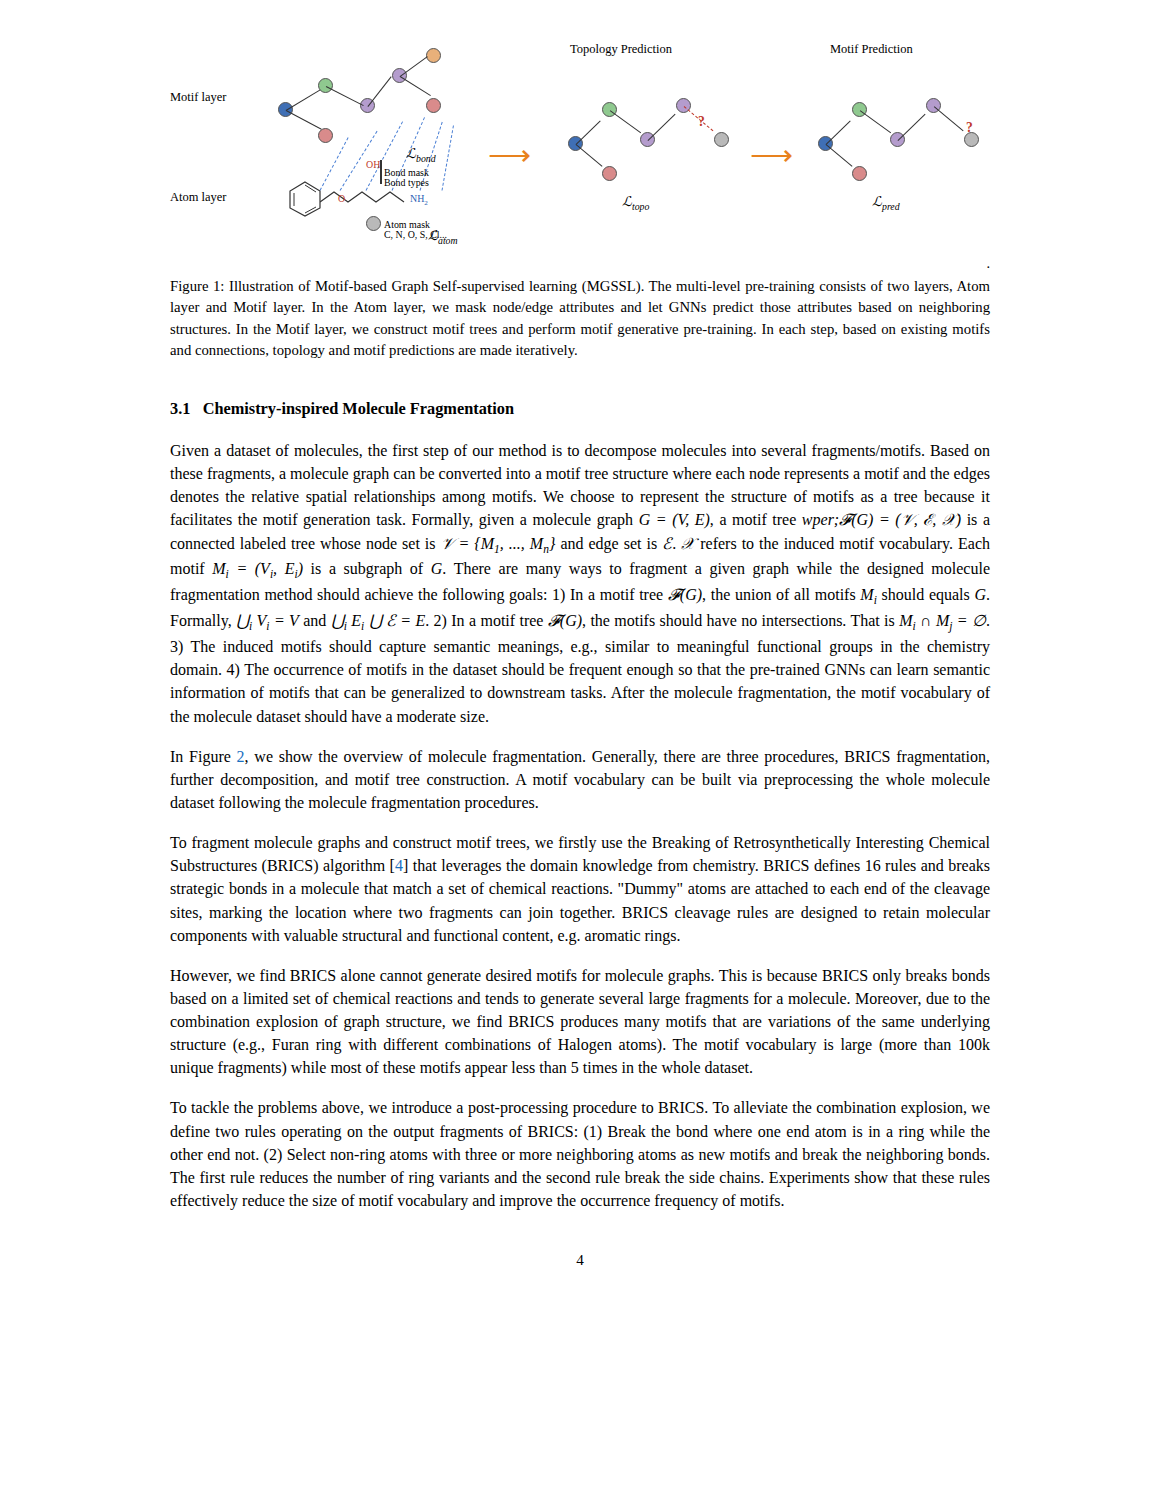Motif layer
Atom layer
OH
O
NH2
Bond mask
Bond types
Atom mask
C, N, O, S, Cl...
ℒbond
ℒatom
⟶
Topology Prediction
?
ℒtopo
⟶
Motif Prediction
?
ℒpred
.
Figure 1: Illustration of Motif-based Graph Self-supervised learning (MGSSL). The multi-level pre-training consists of two layers, Atom layer and Motif layer. In the Atom layer, we mask node/edge attributes and let GNNs predict those attributes based on neighboring structures. In the Motif layer, we construct motif trees and perform motif generative pre-training. In each step, based on existing motifs and connections, topology and motif predictions are made iteratively.
3.1 Chemistry-inspired Molecule Fragmentation
Given a dataset of molecules, the first step of our method is to decompose molecules into several fragments/motifs. Based on these fragments, a molecule graph can be converted into a motif tree structure where each node represents a motif and the edges denotes the relative spatial relationships among motifs. We choose to represent the structure of motifs as a tree because it facilitates the motif generation task. Formally, given a molecule graph G = (V, E), a motif tree wper; 𝓕(G) = (𝒱, ℰ, 𝒳) is a connected labeled tree whose node set is 𝒱 = {M1, ..., Mn} and edge set is ℰ. 𝒳 refers to the induced motif vocabulary. Each motif Mi = (Vi, Ei) is a subgraph of G. There are many ways to fragment a given graph while the designed molecule fragmentation method should achieve the following goals: 1) In a motif tree 𝓕(G), the union of all motifs Mi should equals G. Formally, ⋃i Vi = V and ⋃i Ei ⋃ ℰ = E. 2) In a motif tree 𝓕(G), the motifs should have no intersections. That is Mi ∩ Mj = ∅. 3) The induced motifs should capture semantic meanings, e.g., similar to meaningful functional groups in the chemistry domain. 4) The occurrence of motifs in the dataset should be frequent enough so that the pre-trained GNNs can learn semantic information of motifs that can be generalized to downstream tasks. After the molecule fragmentation, the motif vocabulary of the molecule dataset should have a moderate size.
In Figure 2, we show the overview of molecule fragmentation. Generally, there are three procedures, BRICS fragmentation, further decomposition, and motif tree construction. A motif vocabulary can be built via preprocessing the whole molecule dataset following the molecule fragmentation procedures.
To fragment molecule graphs and construct motif trees, we firstly use the Breaking of Retrosynthetically Interesting Chemical Substructures (BRICS) algorithm [4] that leverages the domain knowledge from chemistry. BRICS defines 16 rules and breaks strategic bonds in a molecule that match a set of chemical reactions. "Dummy" atoms are attached to each end of the cleavage sites, marking the location where two fragments can join together. BRICS cleavage rules are designed to retain molecular components with valuable structural and functional content, e.g. aromatic rings.
However, we find BRICS alone cannot generate desired motifs for molecule graphs. This is because BRICS only breaks bonds based on a limited set of chemical reactions and tends to generate several large fragments for a molecule. Moreover, due to the combination explosion of graph structure, we find BRICS produces many motifs that are variations of the same underlying structure (e.g., Furan ring with different combinations of Halogen atoms). The motif vocabulary is large (more than 100k unique fragments) while most of these motifs appear less than 5 times in the whole dataset.
To tackle the problems above, we introduce a post-processing procedure to BRICS. To alleviate the combination explosion, we define two rules operating on the output fragments of BRICS: (1) Break the bond where one end atom is in a ring while the other end not. (2) Select non-ring atoms with three or more neighboring atoms as new motifs and break the neighboring bonds. The first rule reduces the number of ring variants and the second rule break the side chains. Experiments show that these rules effectively reduce the size of motif vocabulary and improve the occurrence frequency of motifs.
4